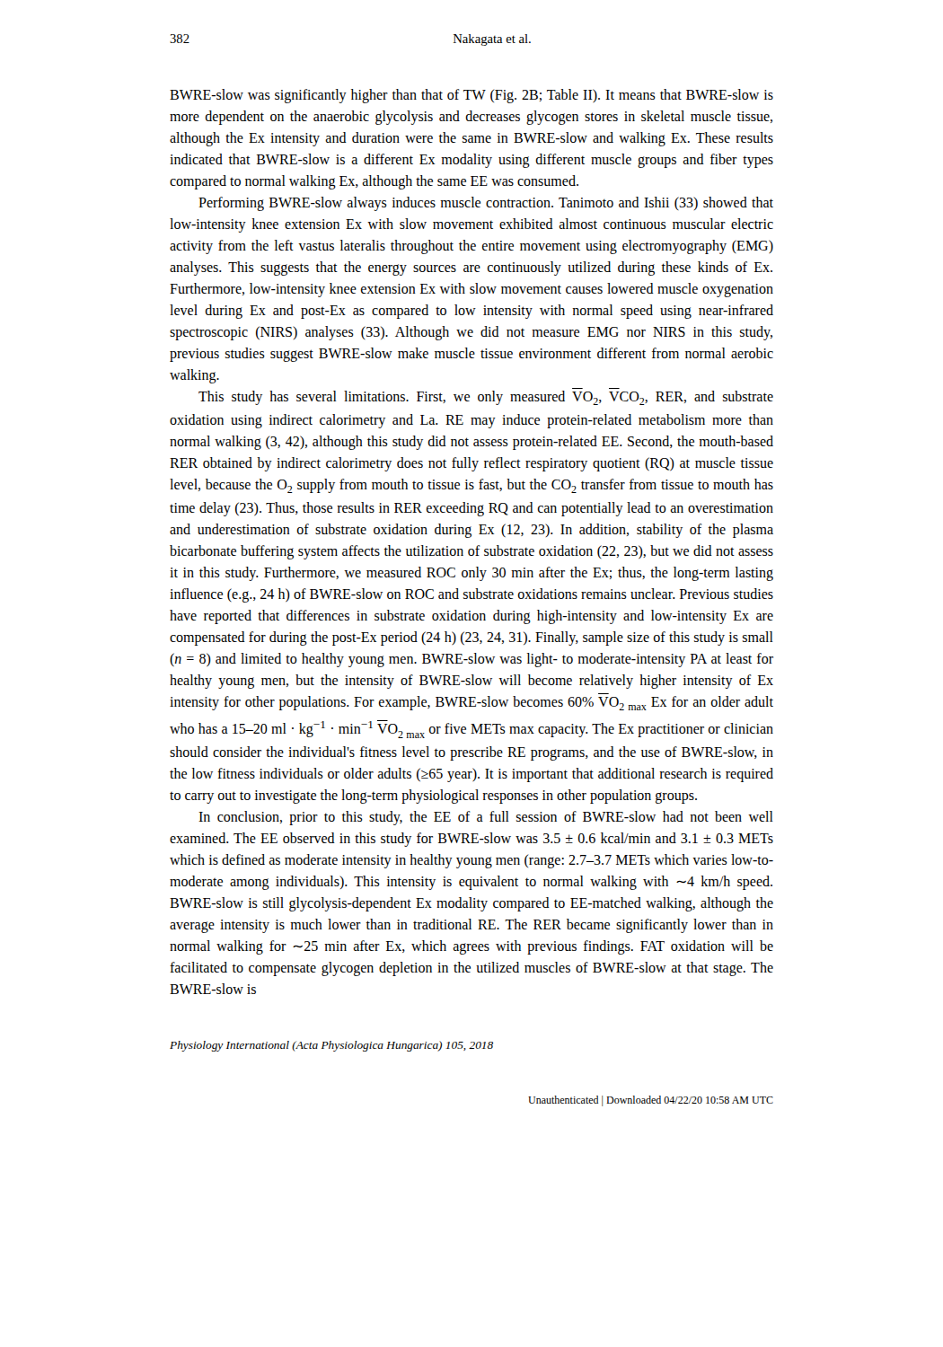382 Nakagata et al.
BWRE-slow was significantly higher than that of TW (Fig. 2B; Table II). It means that BWRE-slow is more dependent on the anaerobic glycolysis and decreases glycogen stores in skeletal muscle tissue, although the Ex intensity and duration were the same in BWRE-slow and walking Ex. These results indicated that BWRE-slow is a different Ex modality using different muscle groups and fiber types compared to normal walking Ex, although the same EE was consumed.
Performing BWRE-slow always induces muscle contraction. Tanimoto and Ishii (33) showed that low-intensity knee extension Ex with slow movement exhibited almost continuous muscular electric activity from the left vastus lateralis throughout the entire movement using electromyography (EMG) analyses. This suggests that the energy sources are continuously utilized during these kinds of Ex. Furthermore, low-intensity knee extension Ex with slow movement causes lowered muscle oxygenation level during Ex and post-Ex as compared to low intensity with normal speed using near-infrared spectroscopic (NIRS) analyses (33). Although we did not measure EMG nor NIRS in this study, previous studies suggest BWRE-slow make muscle tissue environment different from normal aerobic walking.
This study has several limitations. First, we only measured VO2, VCO2, RER, and substrate oxidation using indirect calorimetry and La. RE may induce protein-related metabolism more than normal walking (3, 42), although this study did not assess protein-related EE. Second, the mouth-based RER obtained by indirect calorimetry does not fully reflect respiratory quotient (RQ) at muscle tissue level, because the O2 supply from mouth to tissue is fast, but the CO2 transfer from tissue to mouth has time delay (23). Thus, those results in RER exceeding RQ and can potentially lead to an overestimation and underestimation of substrate oxidation during Ex (12, 23). In addition, stability of the plasma bicarbonate buffering system affects the utilization of substrate oxidation (22, 23), but we did not assess it in this study. Furthermore, we measured ROC only 30 min after the Ex; thus, the long-term lasting influence (e.g., 24 h) of BWRE-slow on ROC and substrate oxidations remains unclear. Previous studies have reported that differences in substrate oxidation during high-intensity and low-intensity Ex are compensated for during the post-Ex period (24 h) (23, 24, 31). Finally, sample size of this study is small (n = 8) and limited to healthy young men. BWRE-slow was light- to moderate-intensity PA at least for healthy young men, but the intensity of BWRE-slow will become relatively higher intensity of Ex intensity for other populations. For example, BWRE-slow becomes 60% VO2 max Ex for an older adult who has a 15–20 ml · kg−1 · min−1 VO2 max or five METs max capacity. The Ex practitioner or clinician should consider the individual's fitness level to prescribe RE programs, and the use of BWRE-slow, in the low fitness individuals or older adults (≥65 year). It is important that additional research is required to carry out to investigate the long-term physiological responses in other population groups.
In conclusion, prior to this study, the EE of a full session of BWRE-slow had not been well examined. The EE observed in this study for BWRE-slow was 3.5 ± 0.6 kcal/min and 3.1 ± 0.3 METs which is defined as moderate intensity in healthy young men (range: 2.7–3.7 METs which varies low-to-moderate among individuals). This intensity is equivalent to normal walking with ∼4 km/h speed. BWRE-slow is still glycolysis-dependent Ex modality compared to EE-matched walking, although the average intensity is much lower than in traditional RE. The RER became significantly lower than in normal walking for ∼25 min after Ex, which agrees with previous findings. FAT oxidation will be facilitated to compensate glycogen depletion in the utilized muscles of BWRE-slow at that stage. The BWRE-slow is
Physiology International (Acta Physiologica Hungarica) 105, 2018
Unauthenticated | Downloaded 04/22/20 10:58 AM UTC